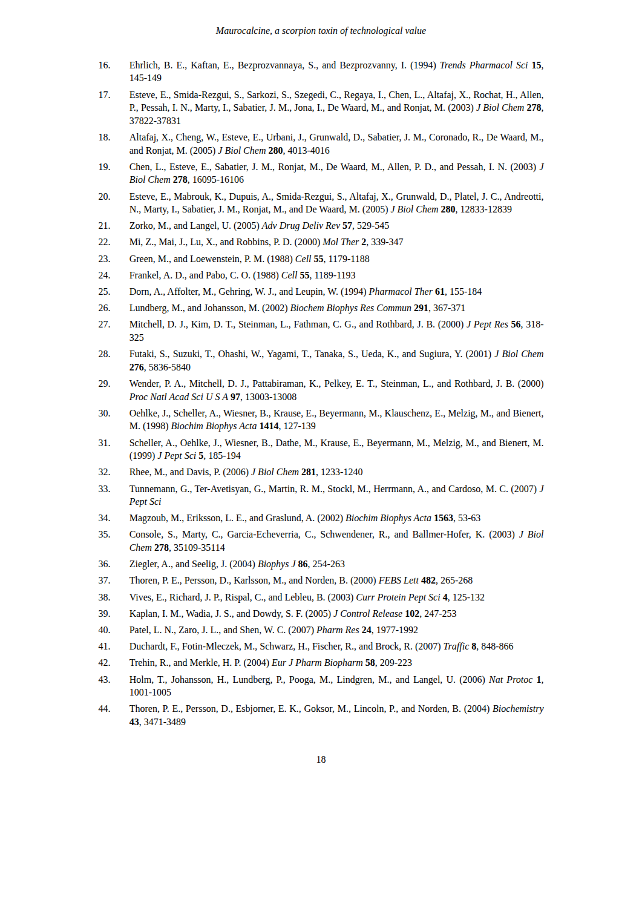Maurocalcine, a scorpion toxin of technological value
Ehrlich, B. E., Kaftan, E., Bezprozvannaya, S., and Bezprozvanny, I. (1994) Trends Pharmacol Sci 15, 145-149
Esteve, E., Smida-Rezgui, S., Sarkozi, S., Szegedi, C., Regaya, I., Chen, L., Altafaj, X., Rochat, H., Allen, P., Pessah, I. N., Marty, I., Sabatier, J. M., Jona, I., De Waard, M., and Ronjat, M. (2003) J Biol Chem 278, 37822-37831
Altafaj, X., Cheng, W., Esteve, E., Urbani, J., Grunwald, D., Sabatier, J. M., Coronado, R., De Waard, M., and Ronjat, M. (2005) J Biol Chem 280, 4013-4016
Chen, L., Esteve, E., Sabatier, J. M., Ronjat, M., De Waard, M., Allen, P. D., and Pessah, I. N. (2003) J Biol Chem 278, 16095-16106
Esteve, E., Mabrouk, K., Dupuis, A., Smida-Rezgui, S., Altafaj, X., Grunwald, D., Platel, J. C., Andreotti, N., Marty, I., Sabatier, J. M., Ronjat, M., and De Waard, M. (2005) J Biol Chem 280, 12833-12839
Zorko, M., and Langel, U. (2005) Adv Drug Deliv Rev 57, 529-545
Mi, Z., Mai, J., Lu, X., and Robbins, P. D. (2000) Mol Ther 2, 339-347
Green, M., and Loewenstein, P. M. (1988) Cell 55, 1179-1188
Frankel, A. D., and Pabo, C. O. (1988) Cell 55, 1189-1193
Dorn, A., Affolter, M., Gehring, W. J., and Leupin, W. (1994) Pharmacol Ther 61, 155-184
Lundberg, M., and Johansson, M. (2002) Biochem Biophys Res Commun 291, 367-371
Mitchell, D. J., Kim, D. T., Steinman, L., Fathman, C. G., and Rothbard, J. B. (2000) J Pept Res 56, 318-325
Futaki, S., Suzuki, T., Ohashi, W., Yagami, T., Tanaka, S., Ueda, K., and Sugiura, Y. (2001) J Biol Chem 276, 5836-5840
Wender, P. A., Mitchell, D. J., Pattabiraman, K., Pelkey, E. T., Steinman, L., and Rothbard, J. B. (2000) Proc Natl Acad Sci U S A 97, 13003-13008
Oehlke, J., Scheller, A., Wiesner, B., Krause, E., Beyermann, M., Klauschenz, E., Melzig, M., and Bienert, M. (1998) Biochim Biophys Acta 1414, 127-139
Scheller, A., Oehlke, J., Wiesner, B., Dathe, M., Krause, E., Beyermann, M., Melzig, M., and Bienert, M. (1999) J Pept Sci 5, 185-194
Rhee, M., and Davis, P. (2006) J Biol Chem 281, 1233-1240
Tunnemann, G., Ter-Avetisyan, G., Martin, R. M., Stockl, M., Herrmann, A., and Cardoso, M. C. (2007) J Pept Sci
Magzoub, M., Eriksson, L. E., and Graslund, A. (2002) Biochim Biophys Acta 1563, 53-63
Console, S., Marty, C., Garcia-Echeverria, C., Schwendener, R., and Ballmer-Hofer, K. (2003) J Biol Chem 278, 35109-35114
Ziegler, A., and Seelig, J. (2004) Biophys J 86, 254-263
Thoren, P. E., Persson, D., Karlsson, M., and Norden, B. (2000) FEBS Lett 482, 265-268
Vives, E., Richard, J. P., Rispal, C., and Lebleu, B. (2003) Curr Protein Pept Sci 4, 125-132
Kaplan, I. M., Wadia, J. S., and Dowdy, S. F. (2005) J Control Release 102, 247-253
Patel, L. N., Zaro, J. L., and Shen, W. C. (2007) Pharm Res 24, 1977-1992
Duchardt, F., Fotin-Mleczek, M., Schwarz, H., Fischer, R., and Brock, R. (2007) Traffic 8, 848-866
Trehin, R., and Merkle, H. P. (2004) Eur J Pharm Biopharm 58, 209-223
Holm, T., Johansson, H., Lundberg, P., Pooga, M., Lindgren, M., and Langel, U. (2006) Nat Protoc 1, 1001-1005
Thoren, P. E., Persson, D., Esbjorner, E. K., Goksor, M., Lincoln, P., and Norden, B. (2004) Biochemistry 43, 3471-3489
18